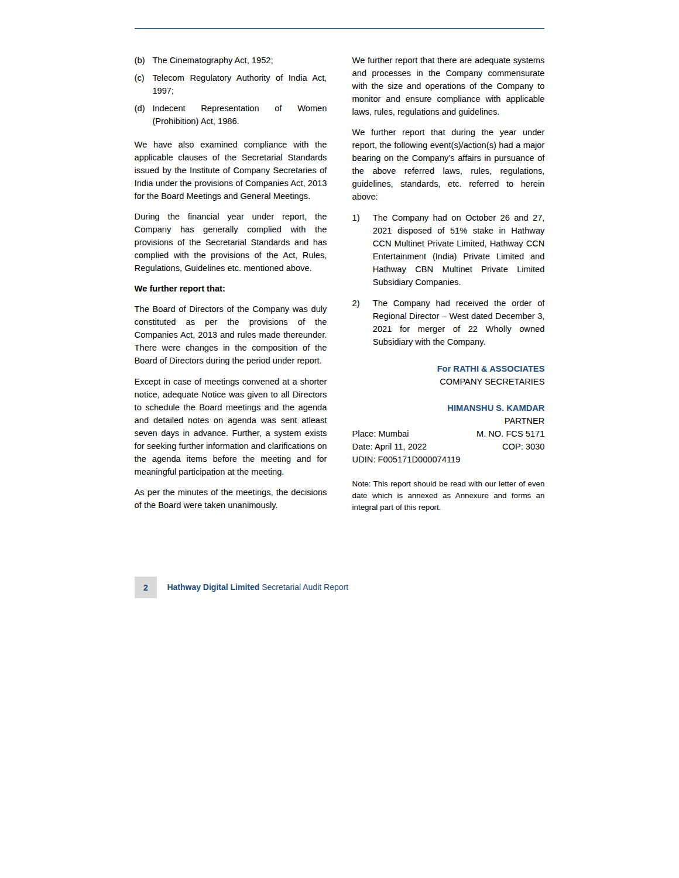(b)
The Cinematography Act, 1952;
(c)
Telecom Regulatory Authority of India Act, 1997;
(d)
Indecent Representation of Women (Prohibition) Act, 1986.
We have also examined compliance with the applicable clauses of the Secretarial Standards issued by the Institute of Company Secretaries of India under the provisions of Companies Act, 2013 for the Board Meetings and General Meetings.
During the financial year under report, the Company has generally complied with the provisions of the Secretarial Standards and has complied with the provisions of the Act, Rules, Regulations, Guidelines etc. mentioned above.
We further report that:
The Board of Directors of the Company was duly constituted as per the provisions of the Companies Act, 2013 and rules made thereunder. There were changes in the composition of the Board of Directors during the period under report.
Except in case of meetings convened at a shorter notice, adequate Notice was given to all Directors to schedule the Board meetings and the agenda and detailed notes on agenda was sent atleast seven days in advance. Further, a system exists for seeking further information and clarifications on the agenda items before the meeting and for meaningful participation at the meeting.
As per the minutes of the meetings, the decisions of the Board were taken unanimously.
We further report that there are adequate systems and processes in the Company commensurate with the size and operations of the Company to monitor and ensure compliance with applicable laws, rules, regulations and guidelines.
We further report that during the year under report, the following event(s)/action(s) had a major bearing on the Company’s affairs in pursuance of the above referred laws, rules, regulations, guidelines, standards, etc. referred to herein above:
1)
The Company had on October 26 and 27, 2021 disposed of 51% stake in Hathway CCN Multinet Private Limited, Hathway CCN Entertainment (India) Private Limited and Hathway CBN Multinet Private Limited Subsidiary Companies.
2)
The Company had received the order of Regional Director – West dated December 3, 2021 for merger of 22 Wholly owned Subsidiary with the Company.
For RATHI & ASSOCIATES
COMPANY SECRETARIES
HIMANSHU S. KAMDAR
PARTNER
Place: Mumbai
M. NO. FCS 5171
Date: April 11, 2022
COP: 3030
UDIN: F005171D000074119
Note: This report should be read with our letter of even date which is annexed as Annexure and forms an integral part of this report.
2
Hathway Digital Limited Secretarial Audit Report